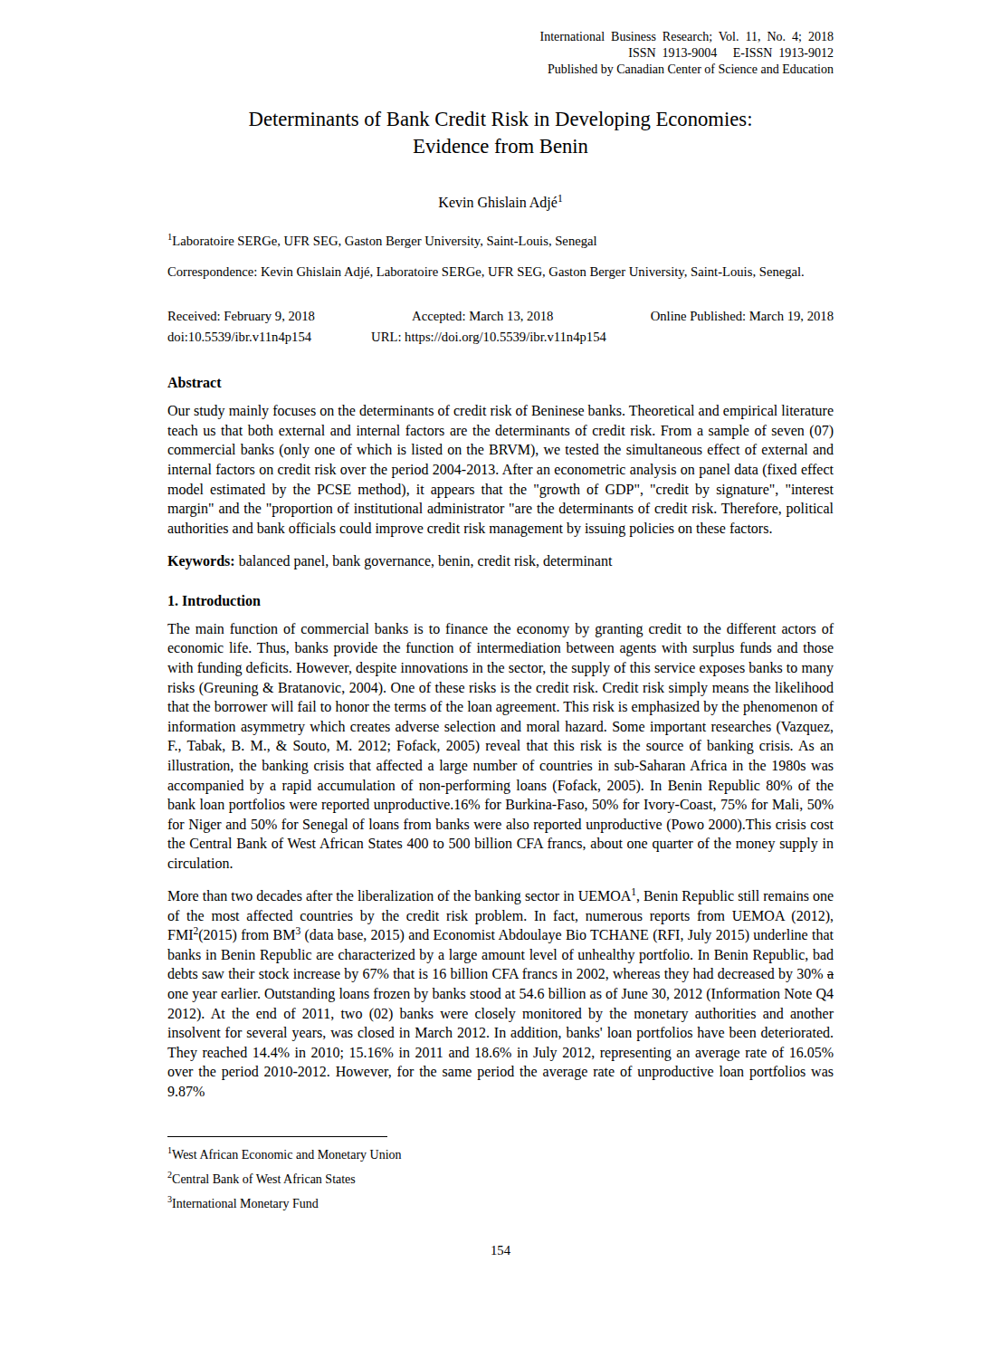International Business Research; Vol. 11, No. 4; 2018
ISSN 1913-9004 E-ISSN 1913-9012
Published by Canadian Center of Science and Education
Determinants of Bank Credit Risk in Developing Economies:
Evidence from Benin
Kevin Ghislain Adjé1
1Laboratoire SERGe, UFR SEG, Gaston Berger University, Saint-Louis, Senegal
Correspondence: Kevin Ghislain Adjé, Laboratoire SERGe, UFR SEG, Gaston Berger University, Saint-Louis, Senegal.
Received: February 9, 2018 Accepted: March 13, 2018 Online Published: March 19, 2018
doi:10.5539/ibr.v11n4p154 URL: https://doi.org/10.5539/ibr.v11n4p154
Abstract
Our study mainly focuses on the determinants of credit risk of Beninese banks. Theoretical and empirical literature teach us that both external and internal factors are the determinants of credit risk. From a sample of seven (07) commercial banks (only one of which is listed on the BRVM), we tested the simultaneous effect of external and internal factors on credit risk over the period 2004-2013. After an econometric analysis on panel data (fixed effect model estimated by the PCSE method), it appears that the "growth of GDP", "credit by signature", "interest margin" and the "proportion of institutional administrator "are the determinants of credit risk. Therefore, political authorities and bank officials could improve credit risk management by issuing policies on these factors.
Keywords: balanced panel, bank governance, benin, credit risk, determinant
1. Introduction
The main function of commercial banks is to finance the economy by granting credit to the different actors of economic life. Thus, banks provide the function of intermediation between agents with surplus funds and those with funding deficits. However, despite innovations in the sector, the supply of this service exposes banks to many risks (Greuning & Bratanovic, 2004). One of these risks is the credit risk. Credit risk simply means the likelihood that the borrower will fail to honor the terms of the loan agreement. This risk is emphasized by the phenomenon of information asymmetry which creates adverse selection and moral hazard. Some important researches (Vazquez, F., Tabak, B. M., & Souto, M. 2012; Fofack, 2005) reveal that this risk is the source of banking crisis. As an illustration, the banking crisis that affected a large number of countries in sub-Saharan Africa in the 1980s was accompanied by a rapid accumulation of non-performing loans (Fofack, 2005). In Benin Republic 80% of the bank loan portfolios were reported unproductive.16% for Burkina-Faso, 50% for Ivory-Coast, 75% for Mali, 50% for Niger and 50% for Senegal of loans from banks were also reported unproductive (Powo 2000).This crisis cost the Central Bank of West African States 400 to 500 billion CFA francs, about one quarter of the money supply in circulation.
More than two decades after the liberalization of the banking sector in UEMOA1, Benin Republic still remains one of the most affected countries by the credit risk problem. In fact, numerous reports from UEMOA (2012), FMI2(2015) from BM3 (data base, 2015) and Economist Abdoulaye Bio TCHANE (RFI, July 2015) underline that banks in Benin Republic are characterized by a large amount level of unhealthy portfolio. In Benin Republic, bad debts saw their stock increase by 67% that is 16 billion CFA francs in 2002, whereas they had decreased by 30% a one year earlier. Outstanding loans frozen by banks stood at 54.6 billion as of June 30, 2012 (Information Note Q4 2012). At the end of 2011, two (02) banks were closely monitored by the monetary authorities and another insolvent for several years, was closed in March 2012. In addition, banks' loan portfolios have been deteriorated. They reached 14.4% in 2010; 15.16% in 2011 and 18.6% in July 2012, representing an average rate of 16.05% over the period 2010-2012. However, for the same period the average rate of unproductive loan portfolios was 9.87%
1West African Economic and Monetary Union
2Central Bank of West African States
3International Monetary Fund
154